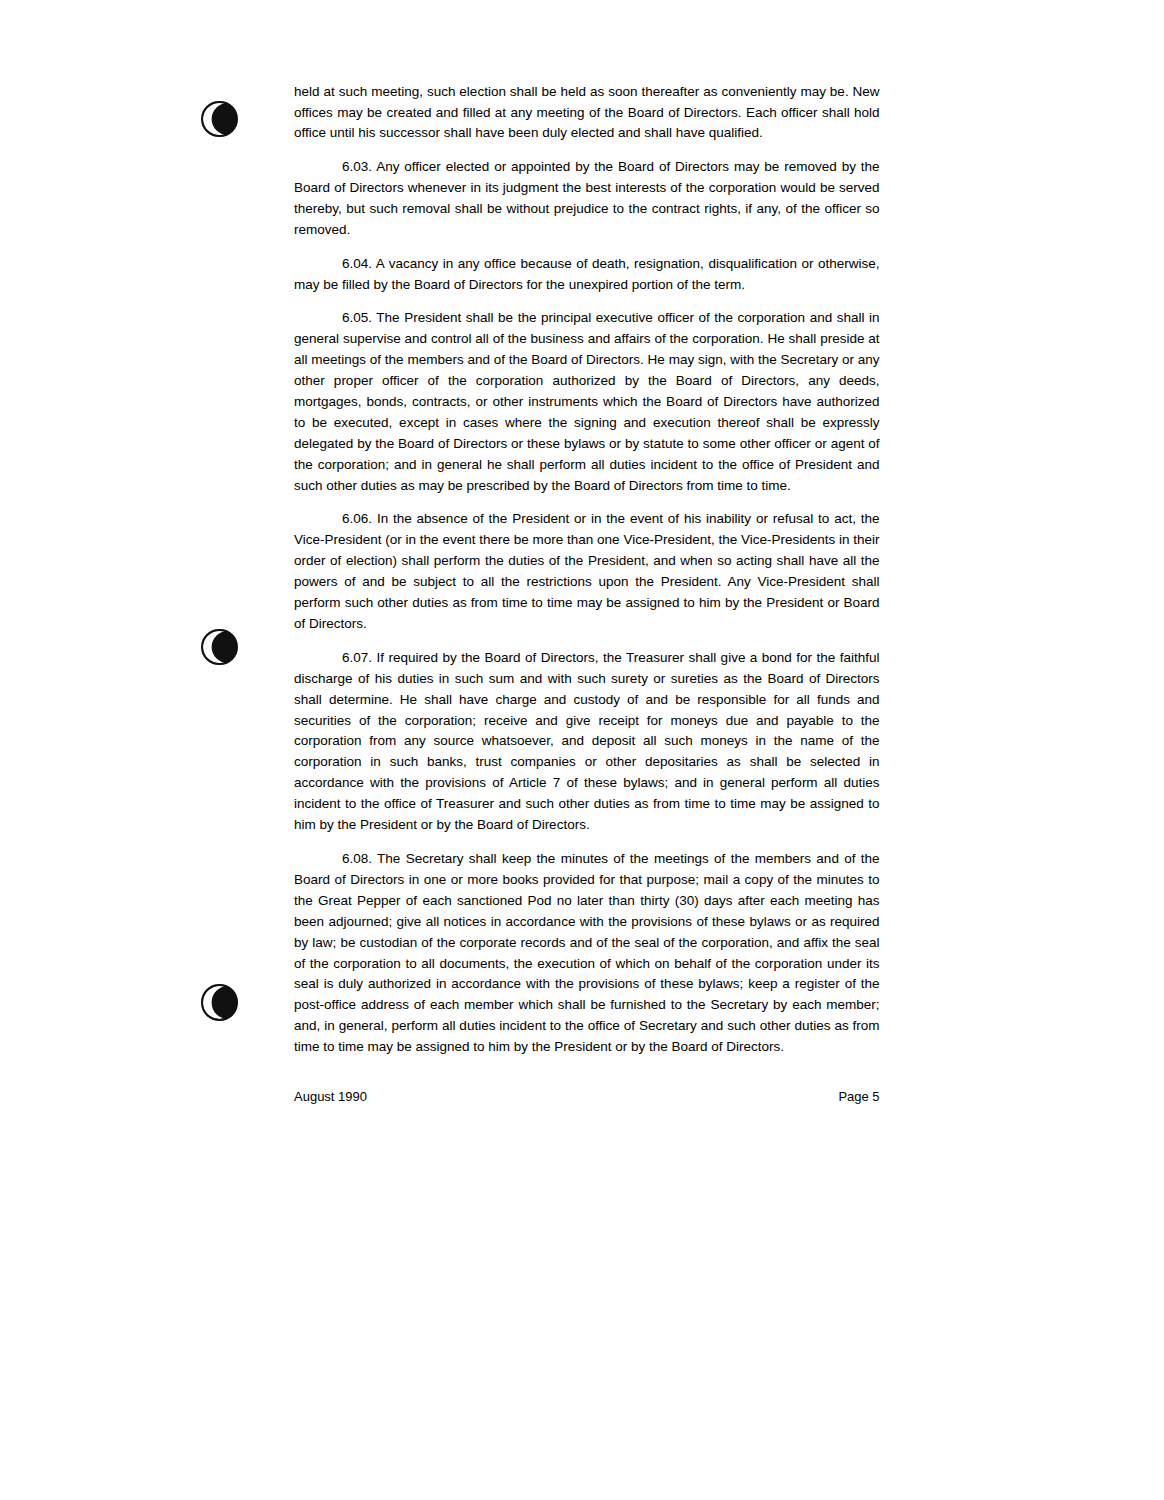held at such meeting, such election shall be held as soon thereafter as conveniently may be. New offices may be created and filled at any meeting of the Board of Directors. Each officer shall hold office until his successor shall have been duly elected and shall have qualified.
6.03. Any officer elected or appointed by the Board of Directors may be removed by the Board of Directors whenever in its judgment the best interests of the corporation would be served thereby, but such removal shall be without prejudice to the contract rights, if any, of the officer so removed.
6.04. A vacancy in any office because of death, resignation, disqualification or otherwise, may be filled by the Board of Directors for the unexpired portion of the term.
6.05. The President shall be the principal executive officer of the corporation and shall in general supervise and control all of the business and affairs of the corporation. He shall preside at all meetings of the members and of the Board of Directors. He may sign, with the Secretary or any other proper officer of the corporation authorized by the Board of Directors, any deeds, mortgages, bonds, contracts, or other instruments which the Board of Directors have authorized to be executed, except in cases where the signing and execution thereof shall be expressly delegated by the Board of Directors or these bylaws or by statute to some other officer or agent of the corporation; and in general he shall perform all duties incident to the office of President and such other duties as may be prescribed by the Board of Directors from time to time.
6.06. In the absence of the President or in the event of his inability or refusal to act, the Vice-President (or in the event there be more than one Vice-President, the Vice-Presidents in their order of election) shall perform the duties of the President, and when so acting shall have all the powers of and be subject to all the restrictions upon the President. Any Vice-President shall perform such other duties as from time to time may be assigned to him by the President or Board of Directors.
6.07. If required by the Board of Directors, the Treasurer shall give a bond for the faithful discharge of his duties in such sum and with such surety or sureties as the Board of Directors shall determine. He shall have charge and custody of and be responsible for all funds and securities of the corporation; receive and give receipt for moneys due and payable to the corporation from any source whatsoever, and deposit all such moneys in the name of the corporation in such banks, trust companies or other depositaries as shall be selected in accordance with the provisions of Article 7 of these bylaws; and in general perform all duties incident to the office of Treasurer and such other duties as from time to time may be assigned to him by the President or by the Board of Directors.
6.08. The Secretary shall keep the minutes of the meetings of the members and of the Board of Directors in one or more books provided for that purpose; mail a copy of the minutes to the Great Pepper of each sanctioned Pod no later than thirty (30) days after each meeting has been adjourned; give all notices in accordance with the provisions of these bylaws or as required by law; be custodian of the corporate records and of the seal of the corporation, and affix the seal of the corporation to all documents, the execution of which on behalf of the corporation under its seal is duly authorized in accordance with the provisions of these bylaws; keep a register of the post-office address of each member which shall be furnished to the Secretary by each member; and, in general, perform all duties incident to the office of Secretary and such other duties as from time to time may be assigned to him by the President or by the Board of Directors.
August 1990 Page 5